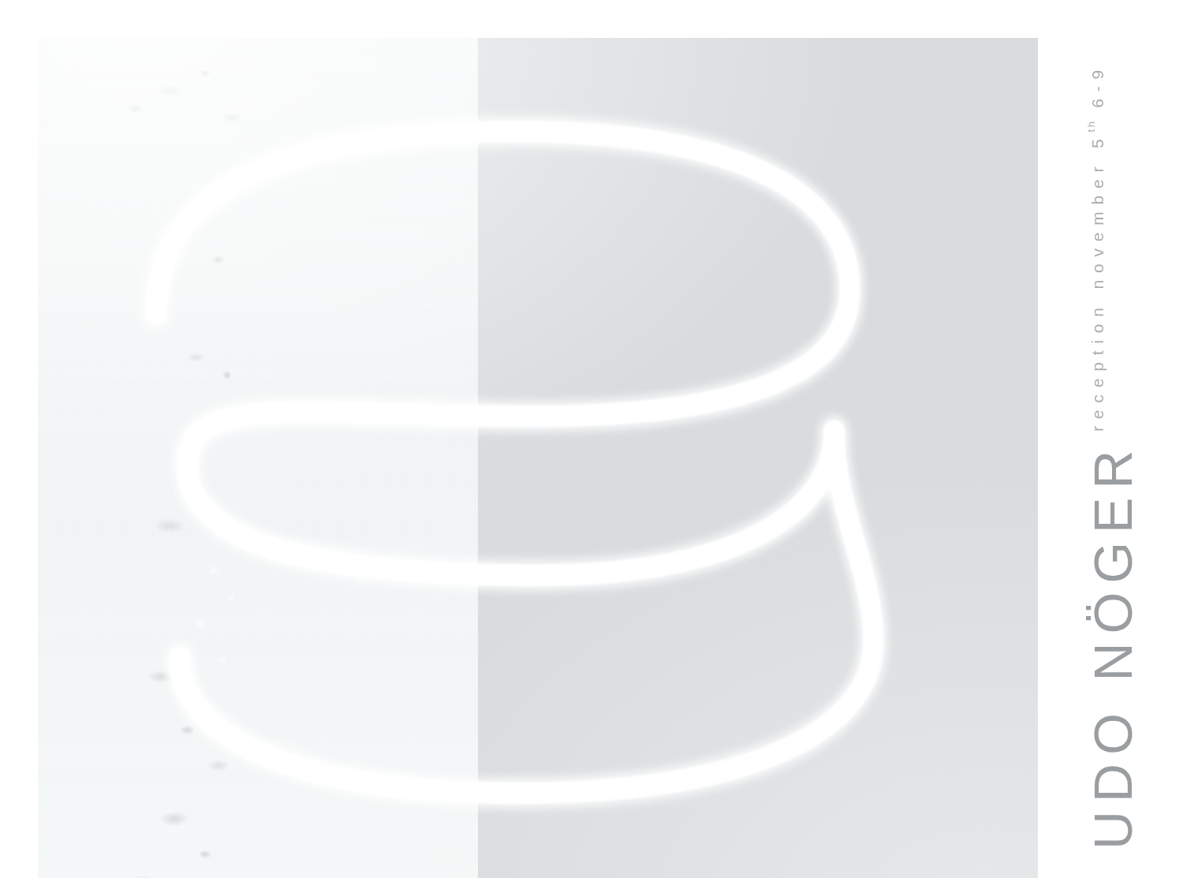Udo Nöger
reception november 5th 6‑9